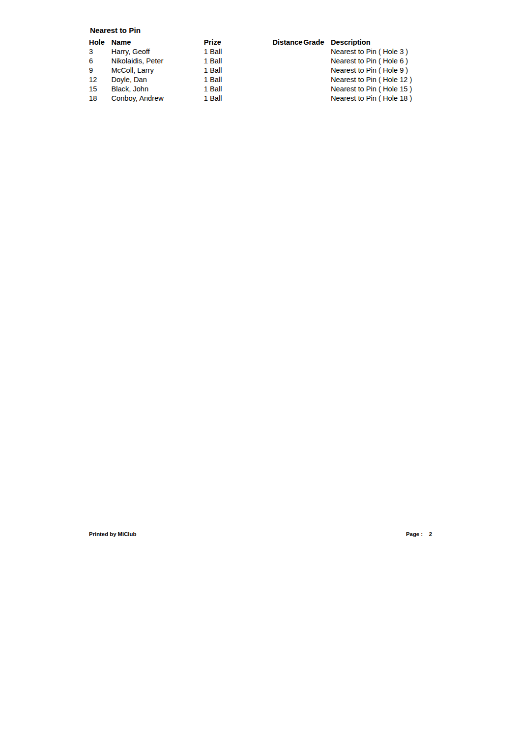Nearest to Pin
| Hole | Name | Prize | Distance | Grade | Description |
| --- | --- | --- | --- | --- | --- |
| 3 | Harry, Geoff | 1 Ball | | | Nearest to Pin ( Hole 3 ) |
| 6 | Nikolaidis, Peter | 1 Ball | | | Nearest to Pin ( Hole 6 ) |
| 9 | McColl, Larry | 1 Ball | | | Nearest to Pin ( Hole 9 ) |
| 12 | Doyle, Dan | 1 Ball | | | Nearest to Pin ( Hole 12 ) |
| 15 | Black, John | 1 Ball | | | Nearest to Pin ( Hole 15 ) |
| 18 | Conboy, Andrew | 1 Ball | | | Nearest to Pin ( Hole 18 ) |
Printed by MiClub Page : 2